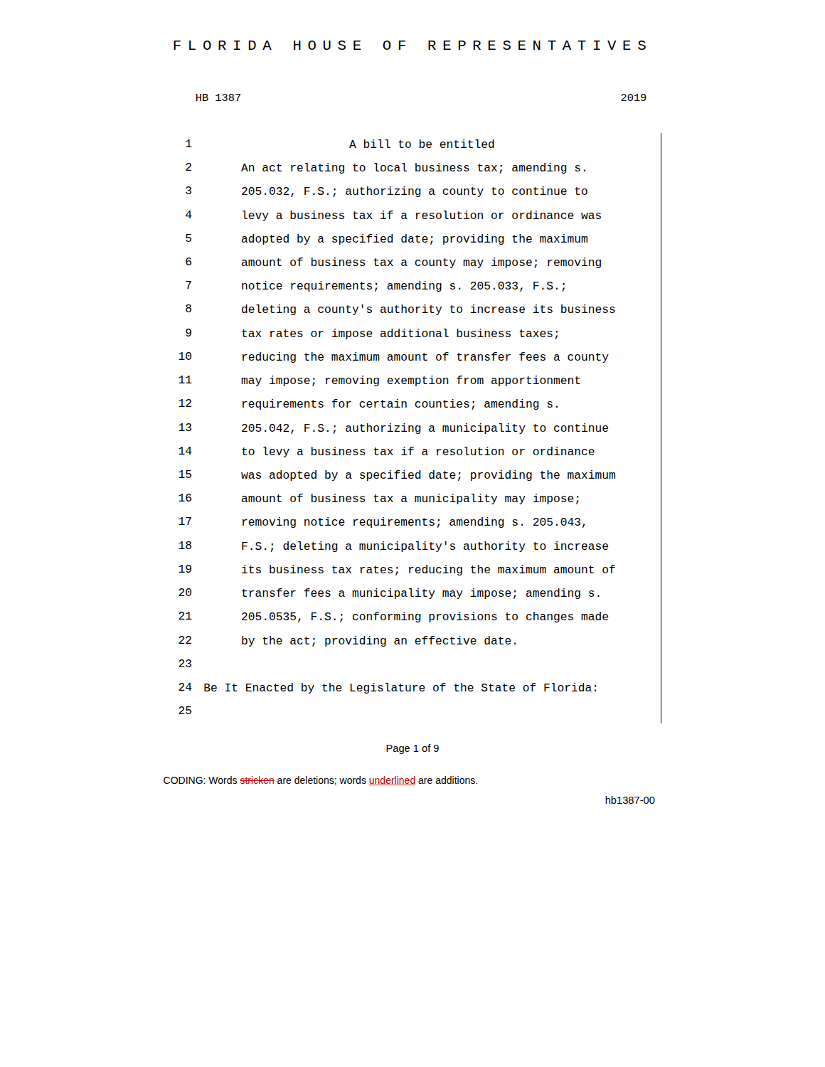FLORIDA HOUSE OF REPRESENTATIVES
HB 1387 2019
| 1 | A bill to be entitled |
| 2 | An act relating to local business tax; amending s. |
| 3 | 205.032, F.S.; authorizing a county to continue to |
| 4 | levy a business tax if a resolution or ordinance was |
| 5 | adopted by a specified date; providing the maximum |
| 6 | amount of business tax a county may impose; removing |
| 7 | notice requirements; amending s. 205.033, F.S.; |
| 8 | deleting a county's authority to increase its business |
| 9 | tax rates or impose additional business taxes; |
| 10 | reducing the maximum amount of transfer fees a county |
| 11 | may impose; removing exemption from apportionment |
| 12 | requirements for certain counties; amending s. |
| 13 | 205.042, F.S.; authorizing a municipality to continue |
| 14 | to levy a business tax if a resolution or ordinance |
| 15 | was adopted by a specified date; providing the maximum |
| 16 | amount of business tax a municipality may impose; |
| 17 | removing notice requirements; amending s. 205.043, |
| 18 | F.S.; deleting a municipality's authority to increase |
| 19 | its business tax rates; reducing the maximum amount of |
| 20 | transfer fees a municipality may impose; amending s. |
| 21 | 205.0535, F.S.; conforming provisions to changes made |
| 22 | by the act; providing an effective date. |
| 23 | |
| 24 | Be It Enacted by the Legislature of the State of Florida: |
| 25 | |
Page 1 of 9
CODING: Words stricken are deletions; words underlined are additions.
hb1387-00